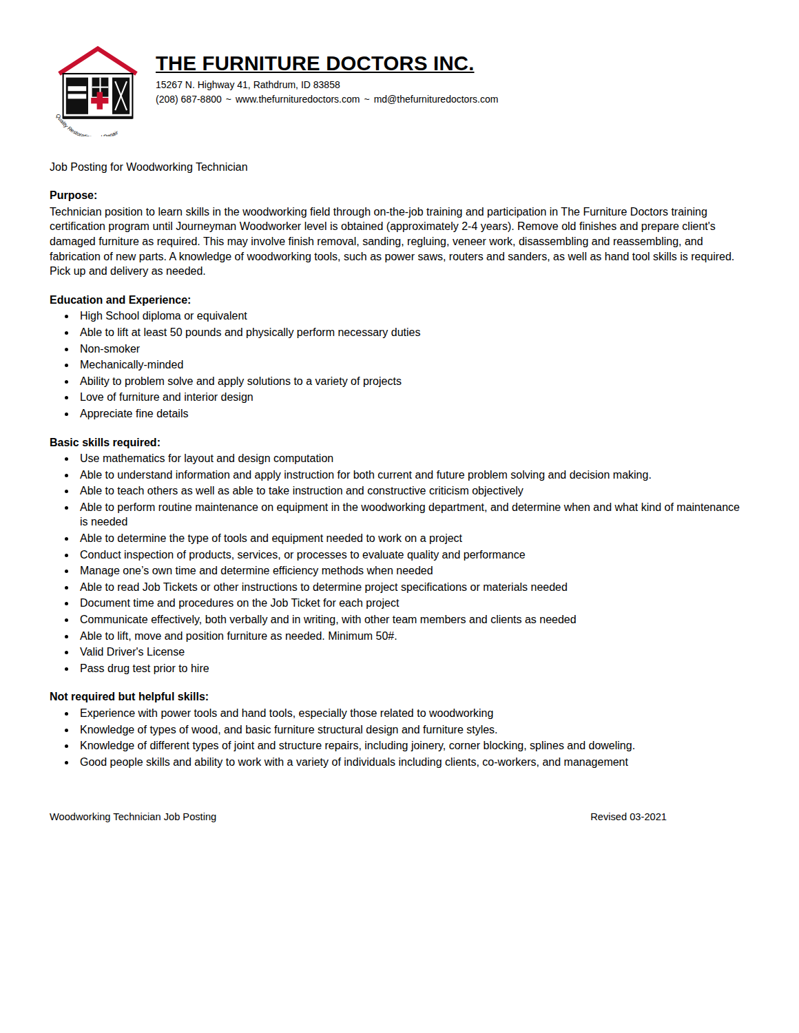Quality Restoration and Repair
THE FURNITURE DOCTORS INC.
15267 N. Highway 41, Rathdrum, ID 83858
(208) 687-8800~www.thefurnituredoctors.com~md@thefurnituredoctors.com
Job Posting for Woodworking Technician
Purpose:
Technician position to learn skills in the woodworking field through on-the-job training and participation in The Furniture Doctors training certification program until Journeyman Woodworker level is obtained (approximately 2-4 years). Remove old finishes and prepare client's damaged furniture as required. This may involve finish removal, sanding, regluing, veneer work, disassembling and reassembling, and fabrication of new parts. A knowledge of woodworking tools, such as power saws, routers and sanders, as well as hand tool skills is required. Pick up and delivery as needed.
Education and Experience:
High School diploma or equivalent
Able to lift at least 50 pounds and physically perform necessary duties
Non-smoker
Mechanically-minded
Ability to problem solve and apply solutions to a variety of projects
Love of furniture and interior design
Appreciate fine details
Basic skills required:
Use mathematics for layout and design computation
Able to understand information and apply instruction for both current and future problem solving and decision making.
Able to teach others as well as able to take instruction and constructive criticism objectively
Able to perform routine maintenance on equipment in the woodworking department, and determine when and what kind of maintenance is needed
Able to determine the type of tools and equipment needed to work on a project
Conduct inspection of products, services, or processes to evaluate quality and performance
Manage one’s own time and determine efficiency methods when needed
Able to read Job Tickets or other instructions to determine project specifications or materials needed
Document time and procedures on the Job Ticket for each project
Communicate effectively, both verbally and in writing, with other team members and clients as needed
Able to lift, move and position furniture as needed. Minimum 50#.
Valid Driver's License
Pass drug test prior to hire
Not required but helpful skills:
Experience with power tools and hand tools, especially those related to woodworking
Knowledge of types of wood, and basic furniture structural design and furniture styles.
Knowledge of different types of joint and structure repairs, including joinery, corner blocking, splines and doweling.
Good people skills and ability to work with a variety of individuals including clients, co-workers, and management
Woodworking Technician Job Posting Revised 03-2021